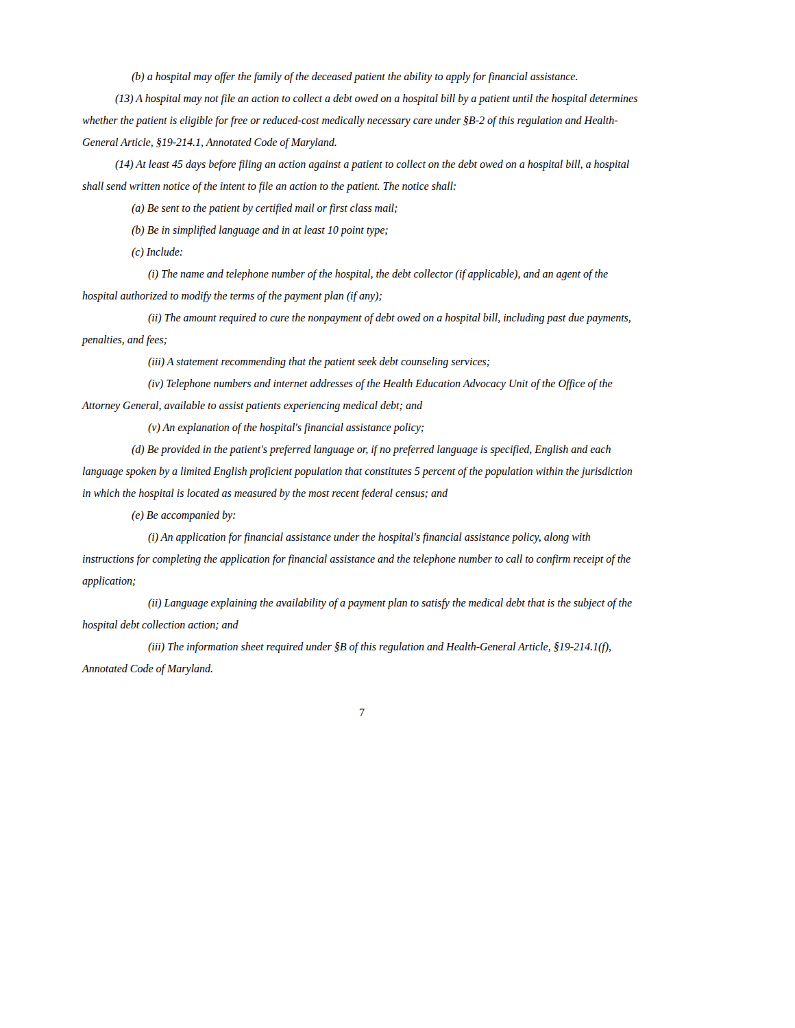(b) a hospital may offer the family of the deceased patient the ability to apply for financial assistance.
(13) A hospital may not file an action to collect a debt owed on a hospital bill by a patient until the hospital determines whether the patient is eligible for free or reduced-cost medically necessary care under §B-2 of this regulation and Health-General Article, §19-214.1, Annotated Code of Maryland.
(14) At least 45 days before filing an action against a patient to collect on the debt owed on a hospital bill, a hospital shall send written notice of the intent to file an action to the patient. The notice shall:
(a) Be sent to the patient by certified mail or first class mail;
(b) Be in simplified language and in at least 10 point type;
(c) Include:
(i) The name and telephone number of the hospital, the debt collector (if applicable), and an agent of the hospital authorized to modify the terms of the payment plan (if any);
(ii) The amount required to cure the nonpayment of debt owed on a hospital bill, including past due payments, penalties, and fees;
(iii) A statement recommending that the patient seek debt counseling services;
(iv) Telephone numbers and internet addresses of the Health Education Advocacy Unit of the Office of the Attorney General, available to assist patients experiencing medical debt; and
(v) An explanation of the hospital's financial assistance policy;
(d) Be provided in the patient's preferred language or, if no preferred language is specified, English and each language spoken by a limited English proficient population that constitutes 5 percent of the population within the jurisdiction in which the hospital is located as measured by the most recent federal census; and
(e) Be accompanied by:
(i) An application for financial assistance under the hospital's financial assistance policy, along with instructions for completing the application for financial assistance and the telephone number to call to confirm receipt of the application;
(ii) Language explaining the availability of a payment plan to satisfy the medical debt that is the subject of the hospital debt collection action; and
(iii) The information sheet required under §B of this regulation and Health-General Article, §19-214.1(f), Annotated Code of Maryland.
7